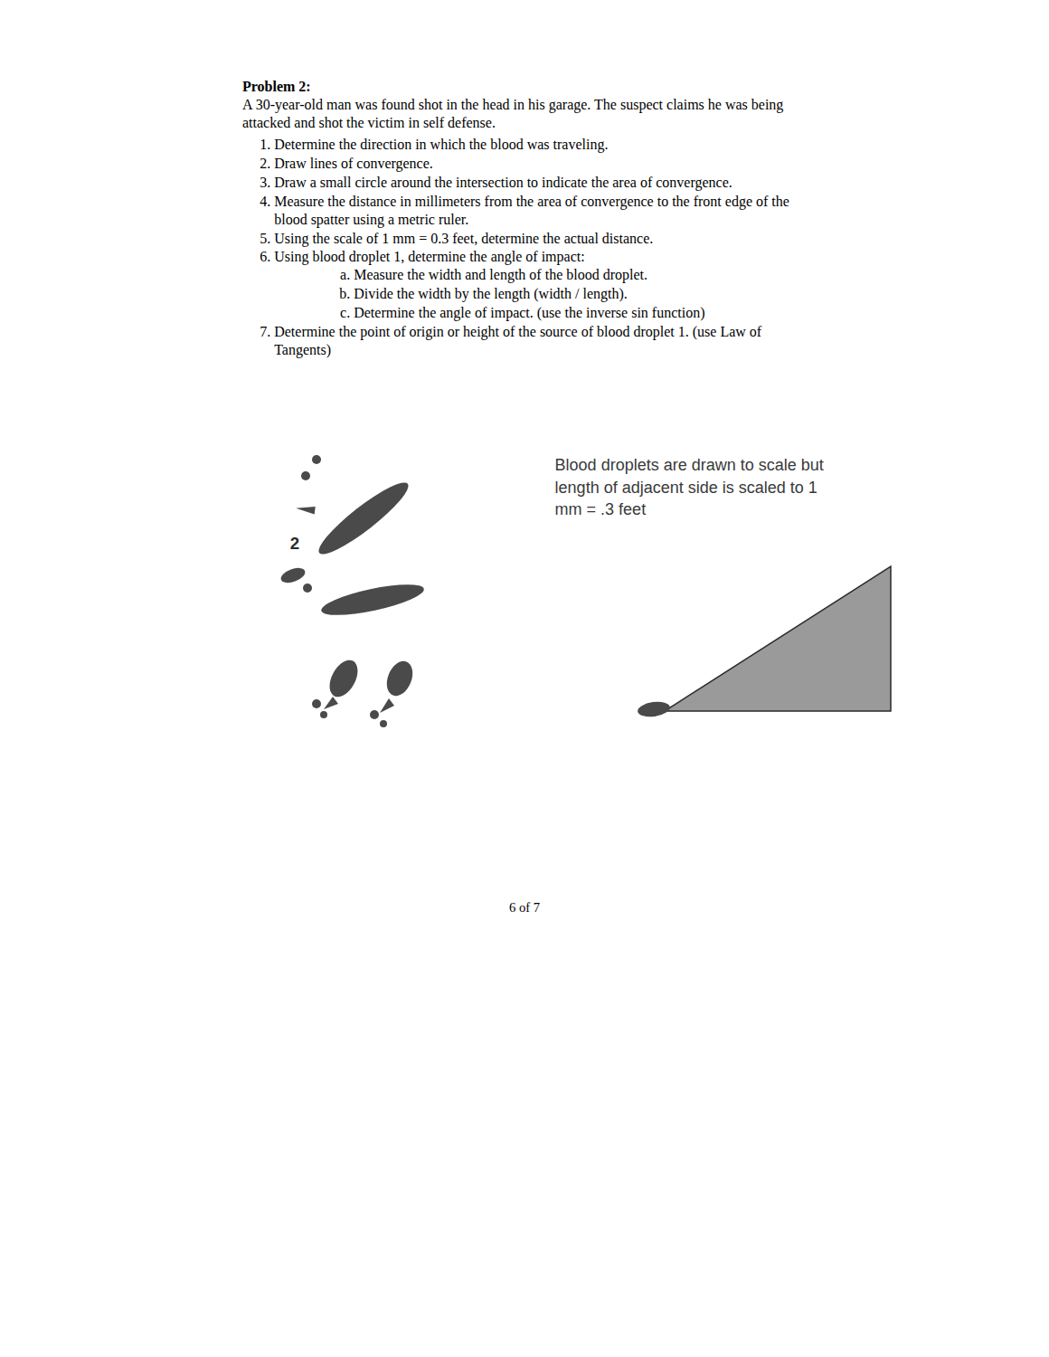Problem 2:
A 30-year-old man was found shot in the head in his garage. The suspect claims he was being attacked and shot the victim in self defense.
Determine the direction in which the blood was traveling.
Draw lines of convergence.
Draw a small circle around the intersection to indicate the area of convergence.
Measure the distance in millimeters from the area of convergence to the front edge of the blood spatter using a metric ruler.
Using the scale of 1 mm = 0.3 feet, determine the actual distance.
Using blood droplet 1, determine the angle of impact:
Measure the width and length of the blood droplet.
Divide the width by the length (width / length).
Determine the angle of impact. (use the inverse sin function)
Determine the point of origin or height of the source of blood droplet 1. (use Law of Tangents)
Blood droplets are drawn to scale but length of adjacent side is scaled to 1 mm = .3 feet
2
6 of 7